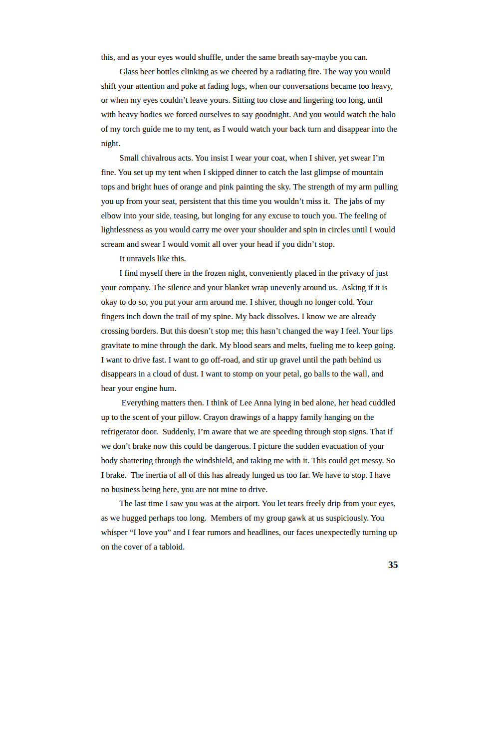this, and as your eyes would shuffle, under the same breath say-maybe you can.
Glass beer bottles clinking as we cheered by a radiating fire. The way you would shift your attention and poke at fading logs, when our conversations became too heavy, or when my eyes couldn’t leave yours. Sitting too close and lingering too long, until with heavy bodies we forced ourselves to say goodnight. And you would watch the halo of my torch guide me to my tent, as I would watch your back turn and disappear into the night.
Small chivalrous acts. You insist I wear your coat, when I shiver, yet swear I’m fine. You set up my tent when I skipped dinner to catch the last glimpse of mountain tops and bright hues of orange and pink painting the sky. The strength of my arm pulling you up from your seat, persistent that this time you wouldn’t miss it. The jabs of my elbow into your side, teasing, but longing for any excuse to touch you. The feeling of lightlessness as you would carry me over your shoulder and spin in circles until I would scream and swear I would vomit all over your head if you didn’t stop.
It unravels like this.
I find myself there in the frozen night, conveniently placed in the privacy of just your company. The silence and your blanket wrap unevenly around us. Asking if it is okay to do so, you put your arm around me. I shiver, though no longer cold. Your fingers inch down the trail of my spine. My back dissolves. I know we are already crossing borders. But this doesn’t stop me; this hasn’t changed the way I feel. Your lips gravitate to mine through the dark. My blood sears and melts, fueling me to keep going. I want to drive fast. I want to go off-road, and stir up gravel until the path behind us disappears in a cloud of dust. I want to stomp on your petal, go balls to the wall, and hear your engine hum.
Everything matters then. I think of Lee Anna lying in bed alone, her head cuddled up to the scent of your pillow. Crayon drawings of a happy family hanging on the refrigerator door. Suddenly, I’m aware that we are speeding through stop signs. That if we don’t brake now this could be dangerous. I picture the sudden evacuation of your body shattering through the windshield, and taking me with it. This could get messy. So I brake. The inertia of all of this has already lunged us too far. We have to stop. I have no business being here, you are not mine to drive.
The last time I saw you was at the airport. You let tears freely drip from your eyes, as we hugged perhaps too long. Members of my group gawk at us suspiciously. You whisper “I love you” and I fear rumors and headlines, our faces unexpectedly turning up on the cover of a tabloid.
35